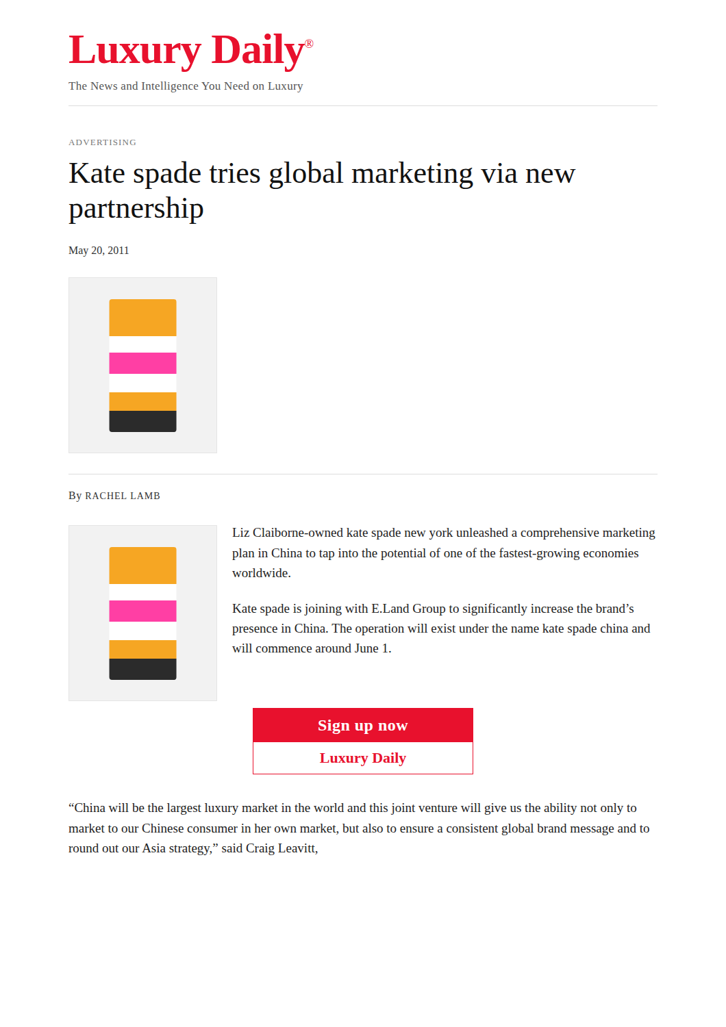Luxury Daily®
The News and Intelligence You Need on Luxury
Advertising
Kate spade tries global marketing via new partnership
May 20, 2011
By Rachel Lamb
Liz Claiborne-owned kate spade new york unleashed a comprehensive marketing plan in China to tap into the potential of one of the fastest-growing economies worldwide.
Kate spade is joining with E.Land Group to significantly increase the brand’s presence in China. The operation will exist under the name kate spade china and will commence around June 1.
Sign up now
Luxury Daily
“China will be the largest luxury market in the world and this joint venture will give us the ability not only to market to our Chinese consumer in her own market, but also to ensure a consistent global brand message and to round out our Asia strategy,” said Craig Leavitt,